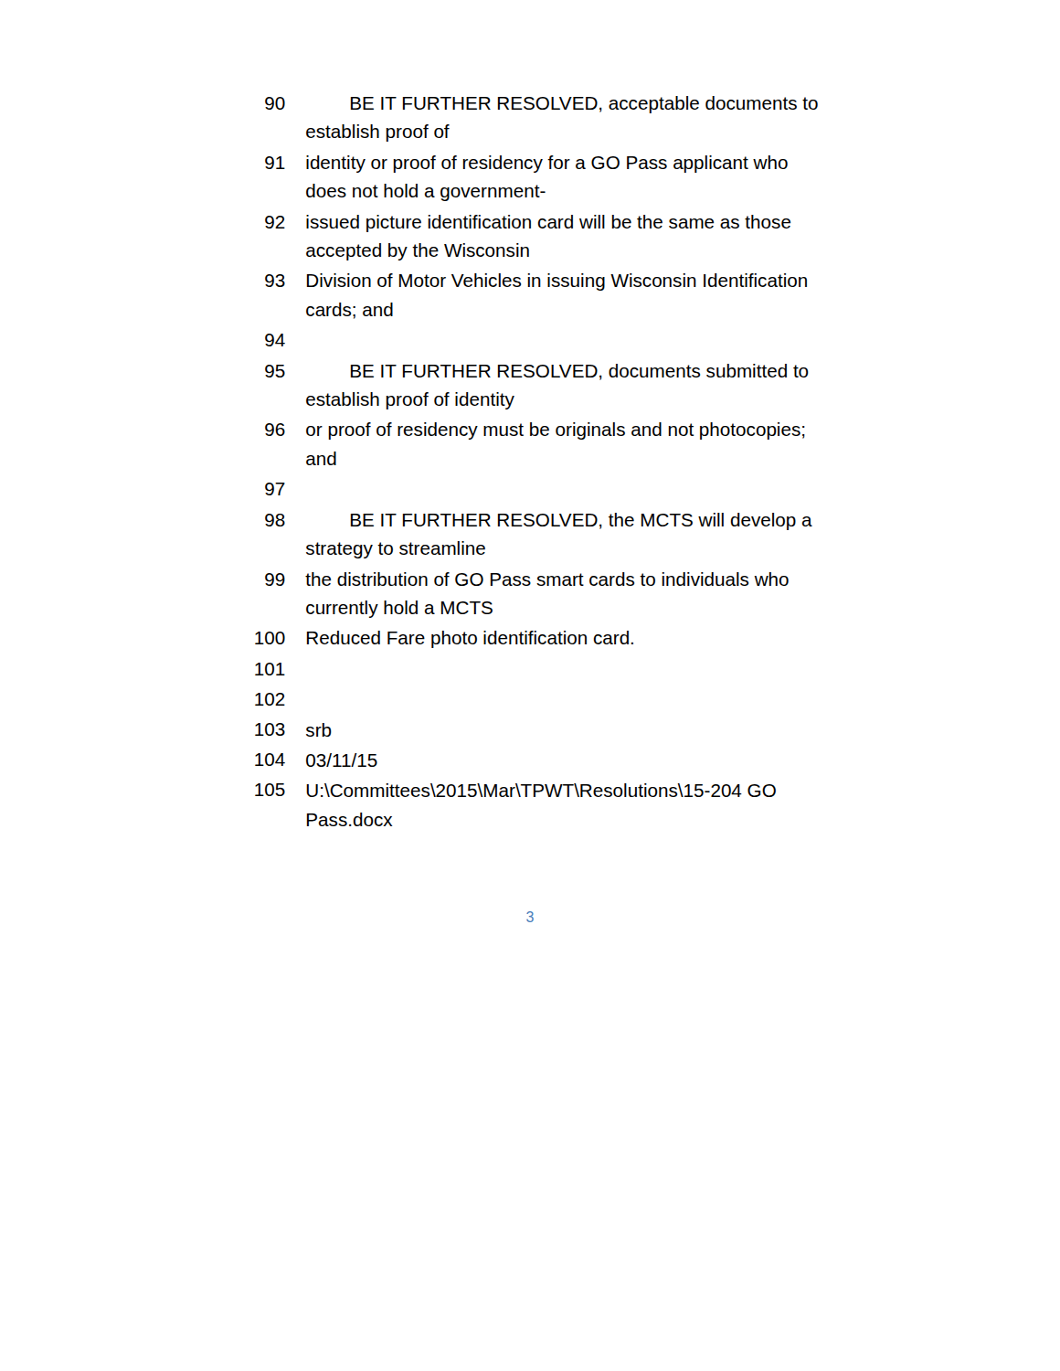| 90 | BE IT FURTHER RESOLVED, acceptable documents to establish proof of |
| 91 | identity or proof of residency for a GO Pass applicant who does not hold a government- |
| 92 | issued picture identification card will be the same as those accepted by the Wisconsin |
| 93 | Division of Motor Vehicles in issuing Wisconsin Identification cards; and |
| 94 | |
| 95 | BE IT FURTHER RESOLVED, documents submitted to establish proof of identity |
| 96 | or proof of residency must be originals and not photocopies; and |
| 97 | |
| 98 | BE IT FURTHER RESOLVED, the MCTS will develop a strategy to streamline |
| 99 | the distribution of GO Pass smart cards to individuals who currently hold a MCTS |
| 100 | Reduced Fare photo identification card. |
| 101 | |
| 102 | |
| 103 | srb |
| 104 | 03/11/15 |
| 105 | U:\Committees\2015\Mar\TPWT\Resolutions\15-204 GO Pass.docx |
3